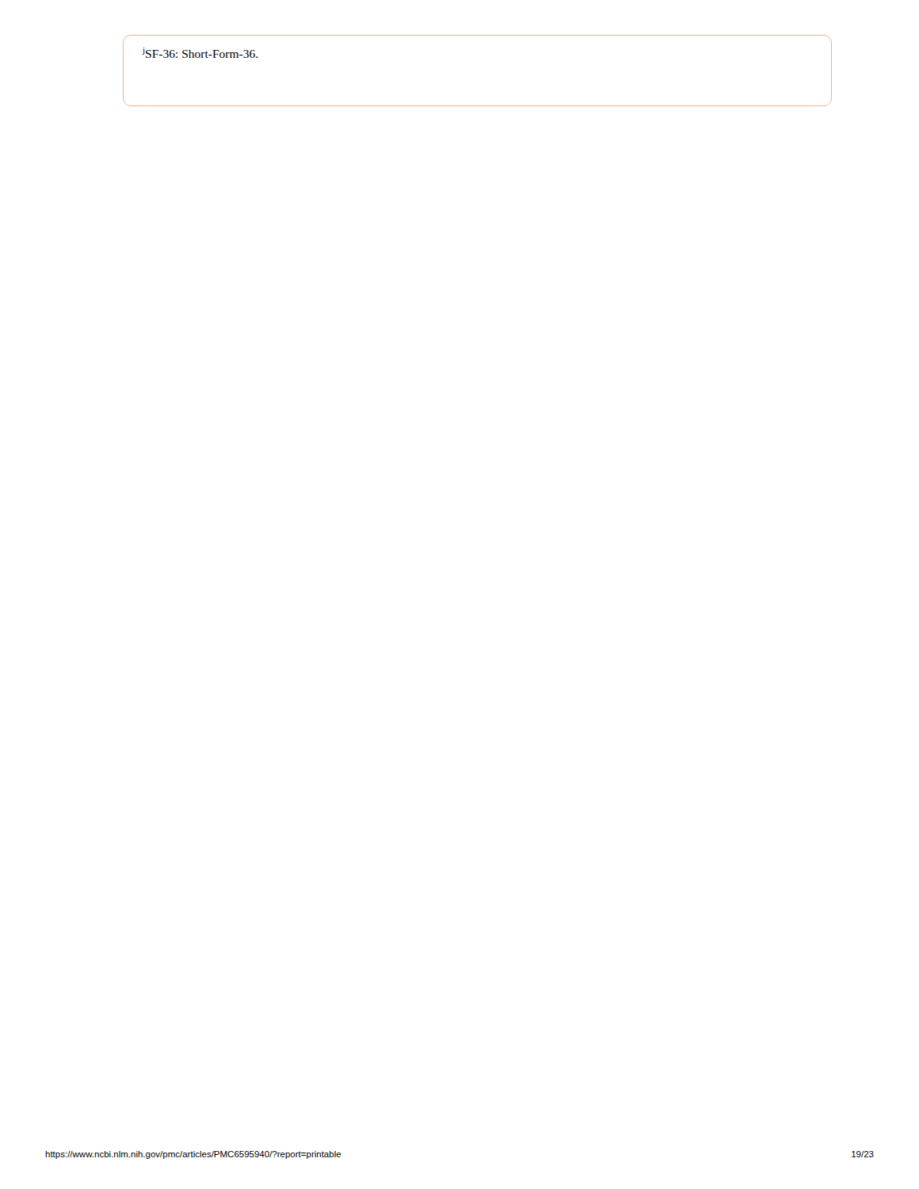12.1.2021 Relationship Between Patient-Reported Outcome Measures and the Severity of Chronic Obstructive Pulmonary Disease in the Context o…
jSF-36: Short-Form-36.
https://www.ncbi.nlm.nih.gov/pmc/articles/PMC6595940/?report=printable 19/23